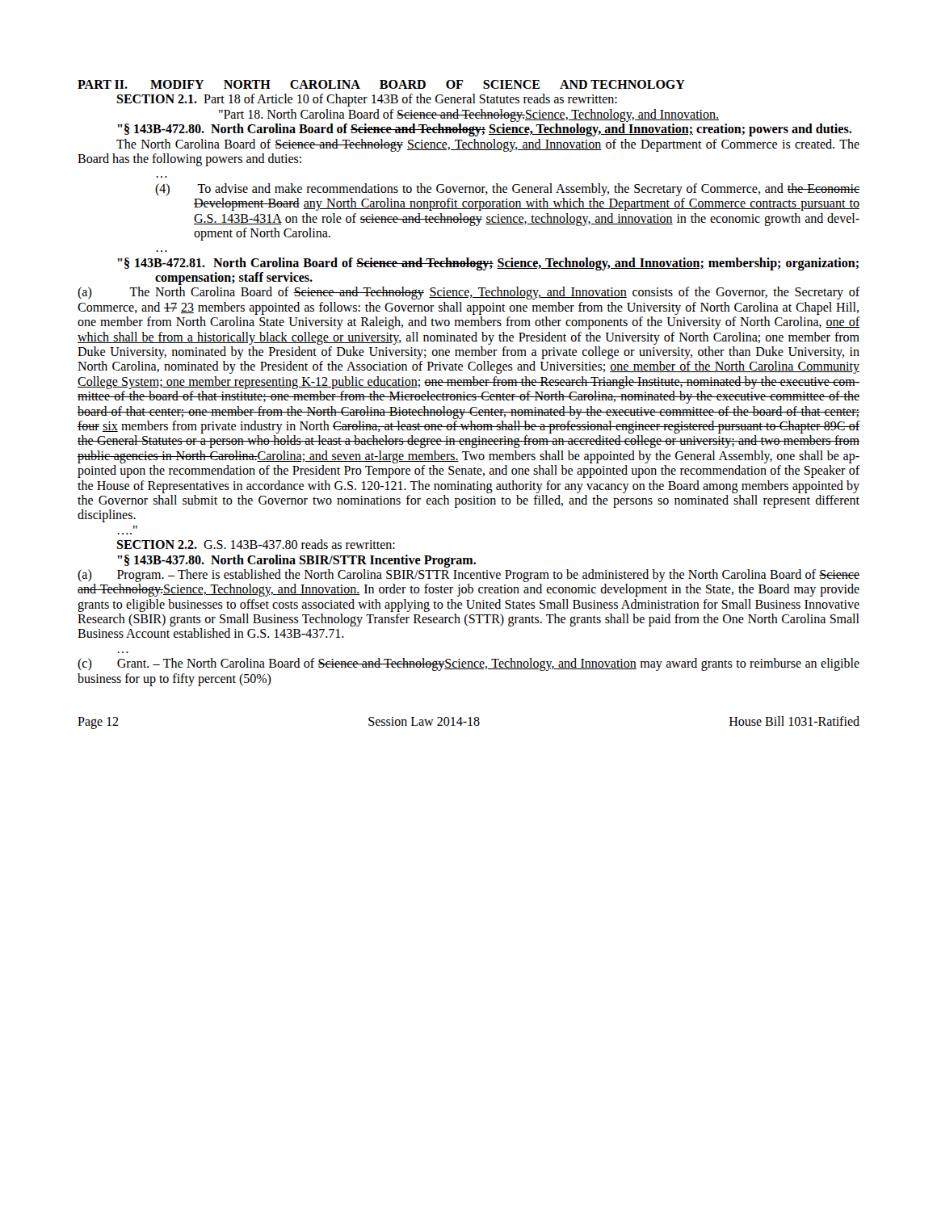PART II. MODIFY NORTH CAROLINA BOARD OF SCIENCE AND TECHNOLOGY
SECTION 2.1. Part 18 of Article 10 of Chapter 143B of the General Statutes reads as rewritten:
"Part 18. North Carolina Board of Science and Technology.Science, Technology, and Innovation.
"§ 143B-472.80. North Carolina Board of Science and Technology; Science, Technology, and Innovation; creation; powers and duties.
The North Carolina Board of Science and Technology Science, Technology, and Innovation of the Department of Commerce is created. The Board has the following powers and duties:
…
(4) To advise and make recommendations to the Governor, the General Assembly, the Secretary of Commerce, and the Economic Development Board any North Carolina nonprofit corporation with which the Department of Commerce contracts pursuant to G.S. 143B-431A on the role of science and technology science, technology, and innovation in the economic growth and development of North Carolina.
…
"§ 143B-472.81. North Carolina Board of Science and Technology; Science, Technology, and Innovation; membership; organization; compensation; staff services.
(a) The North Carolina Board of Science and Technology Science, Technology, and Innovation consists of the Governor, the Secretary of Commerce, and 17 23 members appointed as follows: the Governor shall appoint one member from the University of North Carolina at Chapel Hill, one member from North Carolina State University at Raleigh, and two members from other components of the University of North Carolina, one of which shall be from a historically black college or university, all nominated by the President of the University of North Carolina; one member from Duke University, nominated by the President of Duke University; one member from a private college or university, other than Duke University, in North Carolina, nominated by the President of the Association of Private Colleges and Universities; one member of the North Carolina Community College System; one member representing K-12 public education; one member from the Research Triangle Institute, nominated by the executive committee of the board of that institute; one member from the Microelectronics Center of North Carolina, nominated by the executive committee of the board of that center; one member from the North Carolina Biotechnology Center, nominated by the executive committee of the board of that center; four six members from private industry in North Carolina, at least one of whom shall be a professional engineer registered pursuant to Chapter 89C of the General Statutes or a person who holds at least a bachelors degree in engineering from an accredited college or university; and two members from public agencies in North Carolina.Carolina; and seven at-large members. Two members shall be appointed by the General Assembly, one shall be appointed upon the recommendation of the President Pro Tempore of the Senate, and one shall be appointed upon the recommendation of the Speaker of the House of Representatives in accordance with G.S. 120-121. The nominating authority for any vacancy on the Board among members appointed by the Governor shall submit to the Governor two nominations for each position to be filled, and the persons so nominated shall represent different disciplines.
…."
SECTION 2.2. G.S. 143B-437.80 reads as rewritten:
"§ 143B-437.80. North Carolina SBIR/STTR Incentive Program.
(a) Program. – There is established the North Carolina SBIR/STTR Incentive Program to be administered by the North Carolina Board of Science and Technology.Science, Technology, and Innovation. In order to foster job creation and economic development in the State, the Board may provide grants to eligible businesses to offset costs associated with applying to the United States Small Business Administration for Small Business Innovative Research (SBIR) grants or Small Business Technology Transfer Research (STTR) grants. The grants shall be paid from the One North Carolina Small Business Account established in G.S. 143B-437.71.
…
(c) Grant. – The North Carolina Board of Science and TechnologyScience, Technology, and Innovation may award grants to reimburse an eligible business for up to fifty percent (50%)
Page 12 Session Law 2014-18 House Bill 1031-Ratified